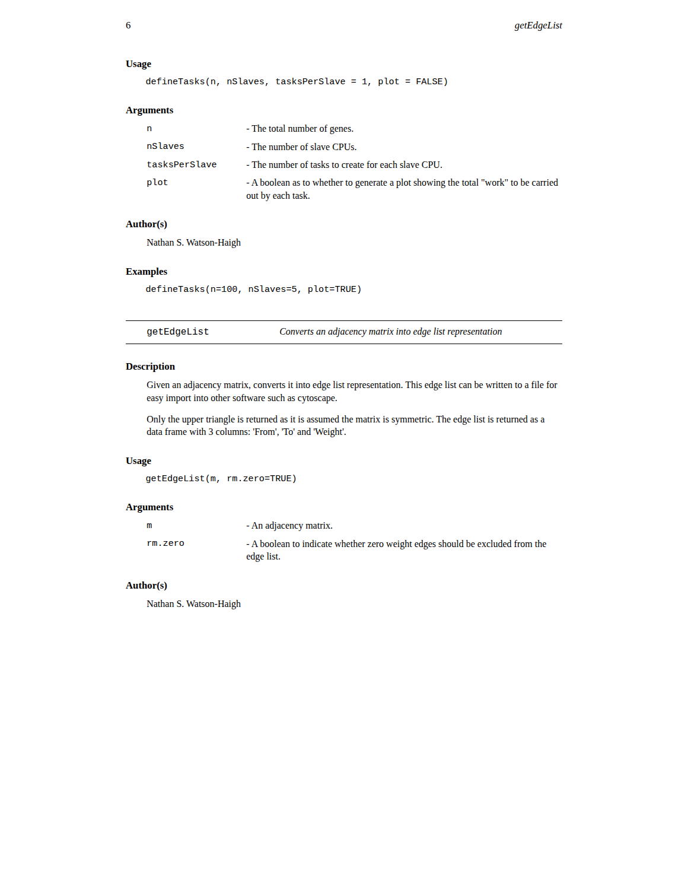6 getEdgeList
Usage
defineTasks(n, nSlaves, tasksPerSlave = 1, plot = FALSE)
Arguments
n
- The total number of genes.
nSlaves
- The number of slave CPUs.
tasksPerSlave
- The number of tasks to create for each slave CPU.
plot
- A boolean as to whether to generate a plot showing the total "work" to be carried out by each task.
Author(s)
Nathan S. Watson-Haigh
Examples
defineTasks(n=100, nSlaves=5, plot=TRUE)
getEdgeList Converts an adjacency matrix into edge list representation
Description
Given an adjacency matrix, converts it into edge list representation. This edge list can be written to a file for easy import into other software such as cytoscape.
Only the upper triangle is returned as it is assumed the matrix is symmetric. The edge list is returned as a data frame with 3 columns: 'From', 'To' and 'Weight'.
Usage
getEdgeList(m, rm.zero=TRUE)
Arguments
m
- An adjacency matrix.
rm.zero
- A boolean to indicate whether zero weight edges should be excluded from the edge list.
Author(s)
Nathan S. Watson-Haigh